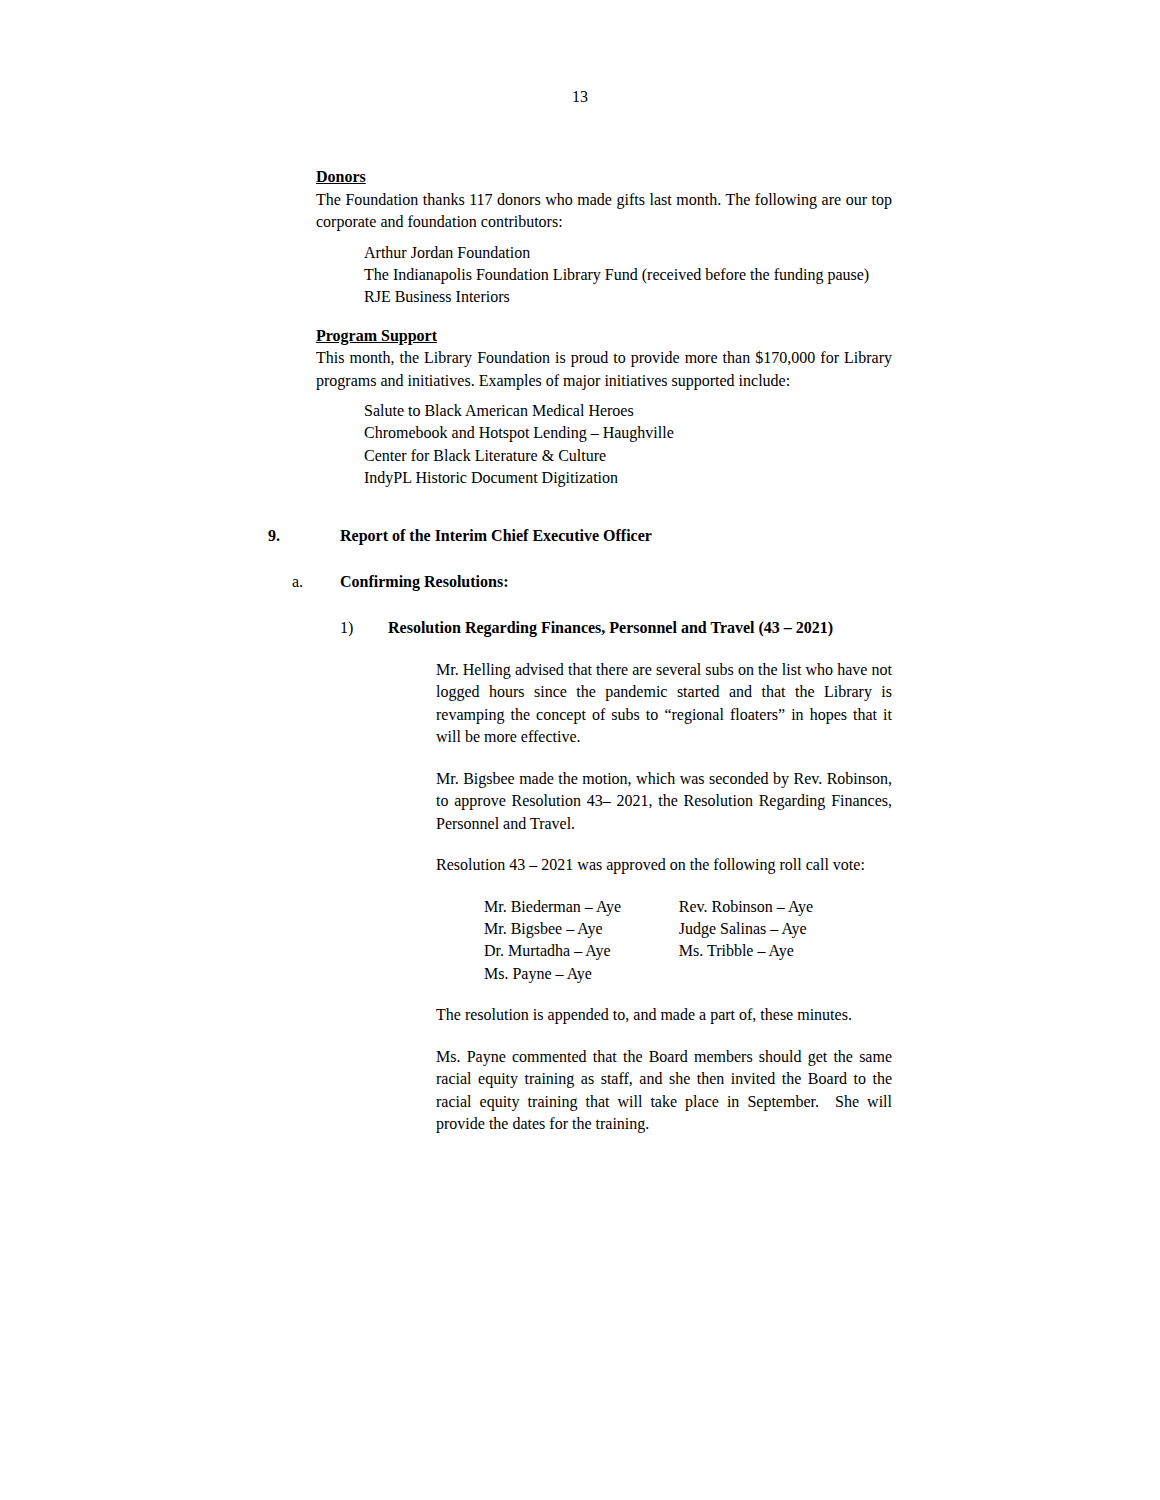13
Donors
The Foundation thanks 117 donors who made gifts last month. The following are our top corporate and foundation contributors:
Arthur Jordan Foundation
The Indianapolis Foundation Library Fund (received before the funding pause)
RJE Business Interiors
Program Support
This month, the Library Foundation is proud to provide more than $170,000 for Library programs and initiatives. Examples of major initiatives supported include:
Salute to Black American Medical Heroes
Chromebook and Hotspot Lending – Haughville
Center for Black Literature & Culture
IndyPL Historic Document Digitization
9.
Report of the Interim Chief Executive Officer
a.
Confirming Resolutions:
1)
Resolution Regarding Finances, Personnel and Travel (43 – 2021)
Mr. Helling advised that there are several subs on the list who have not logged hours since the pandemic started and that the Library is revamping the concept of subs to “regional floaters” in hopes that it will be more effective.
Mr. Bigsbee made the motion, which was seconded by Rev. Robinson, to approve Resolution 43– 2021, the Resolution Regarding Finances, Personnel and Travel.
Resolution 43 – 2021 was approved on the following roll call vote:
| Mr. Biederman – Aye | Rev. Robinson – Aye |
| Mr. Bigsbee – Aye | Judge Salinas – Aye |
| Dr. Murtadha – Aye | Ms. Tribble – Aye |
| Ms. Payne – Aye | |
The resolution is appended to, and made a part of, these minutes.
Ms. Payne commented that the Board members should get the same racial equity training as staff, and she then invited the Board to the racial equity training that will take place in September. She will provide the dates for the training.